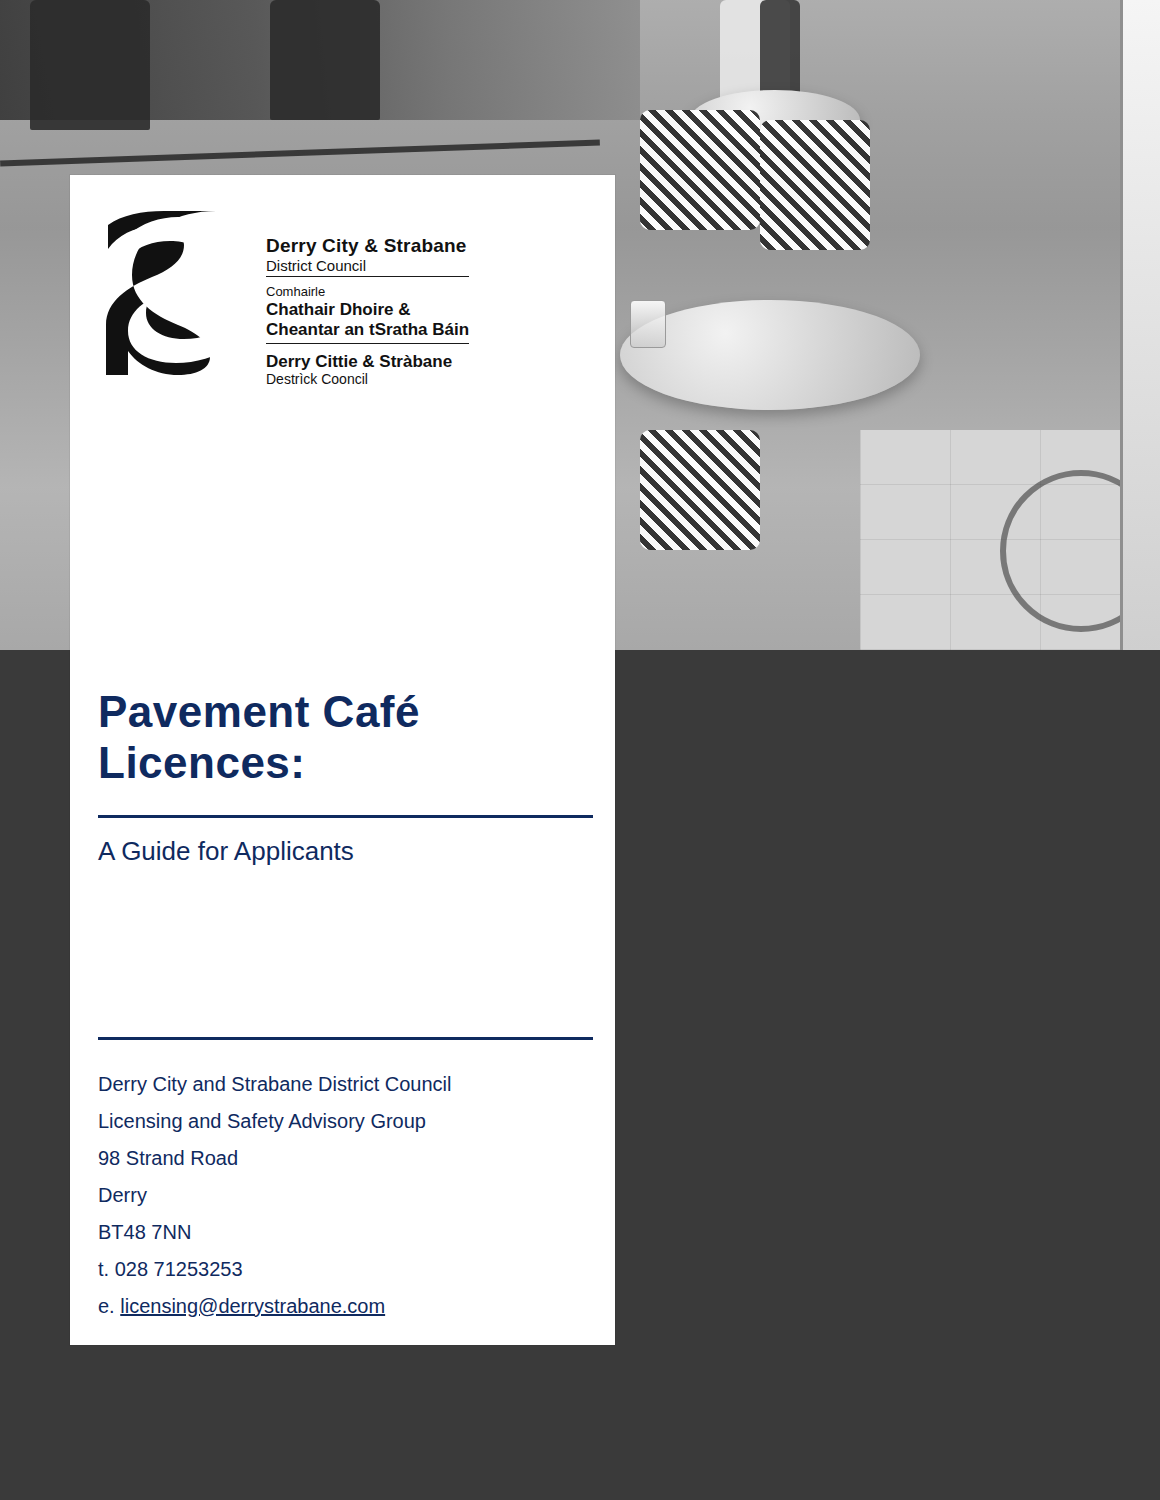Derry City & Strabane
District Council
Comhairle
Chathair Dhoire &
Cheantar an tSratha Báin
Derry Cittie & Stràbane
Destrìck Cooncil
Pavement Café
Licences:
A Guide for Applicants
Derry City and Strabane District Council
Licensing and Safety Advisory Group
98 Strand Road
Derry
BT48 7NN
t. 028 71253253
e. licensing@derrystrabane.com